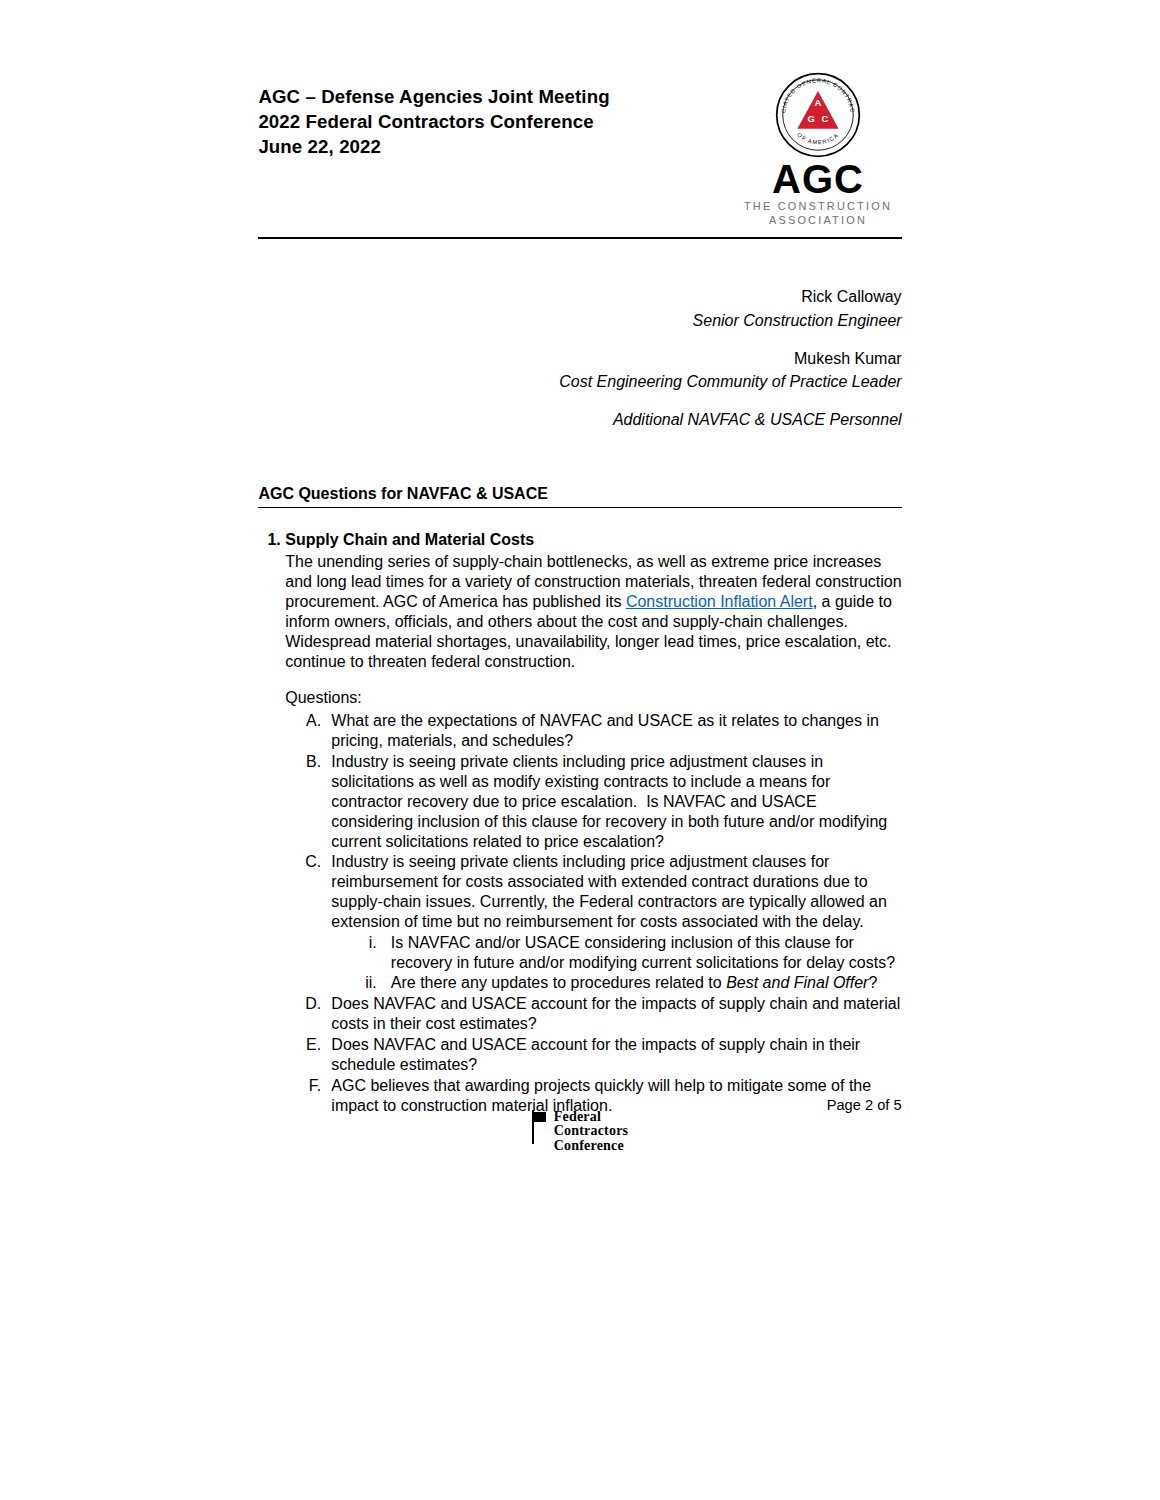AGC – Defense Agencies Joint Meeting
2022 Federal Contractors Conference
June 22, 2022
A G C ASSOCIATED GENERAL CONTRACTORS OF AMERICA
AGC
THE CONSTRUCTION
ASSOCIATION
Rick Calloway
Senior Construction Engineer
Mukesh Kumar
Cost Engineering Community of Practice Leader
Additional NAVFAC & USACE Personnel
AGC Questions for NAVFAC & USACE
Supply Chain and Material Costs
The unending series of supply-chain bottlenecks, as well as extreme price increases and long lead times for a variety of construction materials, threaten federal construction procurement. AGC of America has published its Construction Inflation Alert, a guide to inform owners, officials, and others about the cost and supply-chain challenges. Widespread material shortages, unavailability, longer lead times, price escalation, etc. continue to threaten federal construction.
Questions:
What are the expectations of NAVFAC and USACE as it relates to changes in pricing, materials, and schedules?
Industry is seeing private clients including price adjustment clauses in solicitations as well as modify existing contracts to include a means for contractor recovery due to price escalation. Is NAVFAC and USACE considering inclusion of this clause for recovery in both future and/or modifying current solicitations related to price escalation?
Industry is seeing private clients including price adjustment clauses for reimbursement for costs associated with extended contract durations due to supply-chain issues. Currently, the Federal contractors are typically allowed an extension of time but no reimbursement for costs associated with the delay.
Is NAVFAC and/or USACE considering inclusion of this clause for recovery in future and/or modifying current solicitations for delay costs?
Are there any updates to procedures related to Best and Final Offer?
Does NAVFAC and USACE account for the impacts of supply chain and material costs in their cost estimates?
Does NAVFAC and USACE account for the impacts of supply chain in their schedule estimates?
AGC believes that awarding projects quickly will help to mitigate some of the impact to construction material inflation.
Page 2 of 5
Federal
Contractors
Conference